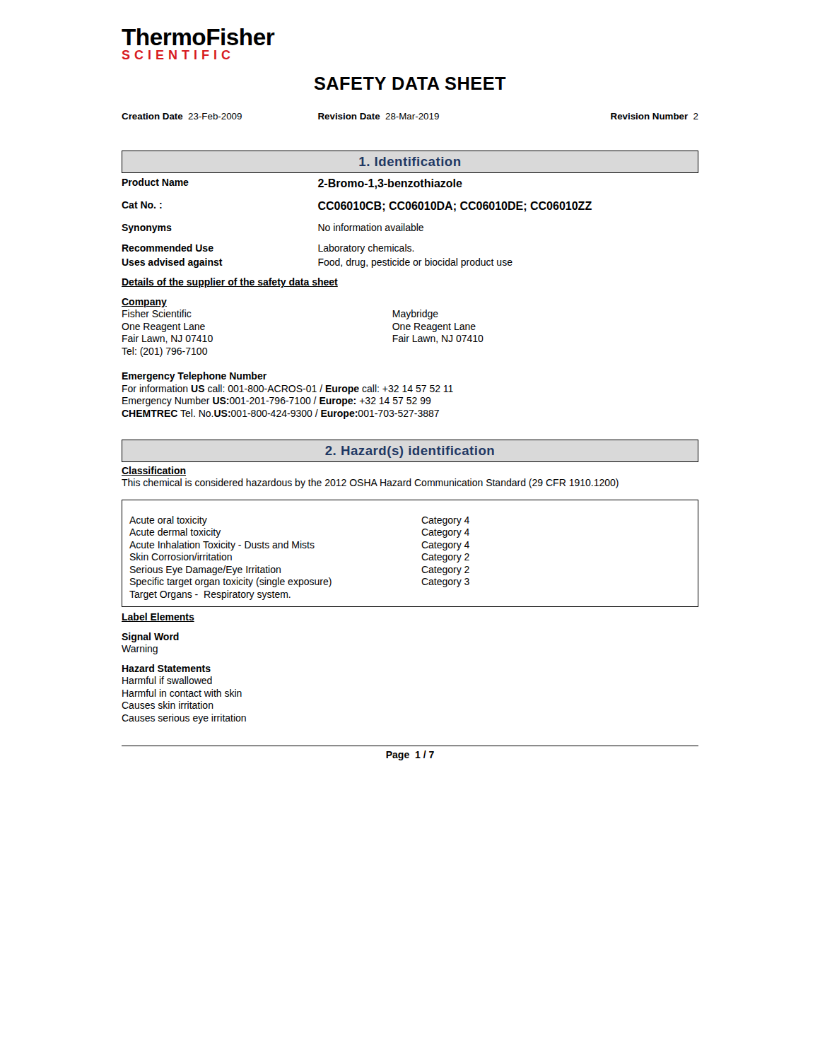ThermoFisher
SCIENTIFIC
SAFETY DATA SHEET
| Creation Date 23-Feb-2009 | Revision Date 28-Mar-2019 | Revision Number 2 |
1. Identification
| Product Name | 2-Bromo-1,3-benzothiazole |
| Cat No. : | CC06010CB; CC06010DA; CC06010DE; CC06010ZZ |
| Synonyms | No information available |
| Recommended Use | Laboratory chemicals. |
| Uses advised against | Food, drug, pesticide or biocidal product use |
Details of the supplier of the safety data sheet
Company
Fisher Scientific
One Reagent Lane
Fair Lawn, NJ 07410
Tel: (201) 796-7100
Maybridge
One Reagent Lane
Fair Lawn, NJ 07410
Emergency Telephone Number
For information US call: 001-800-ACROS-01 / Europe call: +32 14 57 52 11
Emergency Number US: 001-201-796-7100 / Europe: +32 14 57 52 99
CHEMTREC Tel. No.US: 001-800-424-9300 / Europe: 001-703-527-3887
2. Hazard(s) identification
Classification
This chemical is considered hazardous by the 2012 OSHA Hazard Communication Standard (29 CFR 1910.1200)
| Acute oral toxicity | Category 4 |
| Acute dermal toxicity | Category 4 |
| Acute Inhalation Toxicity - Dusts and Mists | Category 4 |
| Skin Corrosion/irritation | Category 2 |
| Serious Eye Damage/Eye Irritation | Category 2 |
| Specific target organ toxicity (single exposure) | Category 3 |
| Target Organs - Respiratory system. |
Label Elements
Signal Word
Warning
Hazard Statements
Harmful if swallowed
Harmful in contact with skin
Causes skin irritation
Causes serious eye irritation
Page 1 / 7